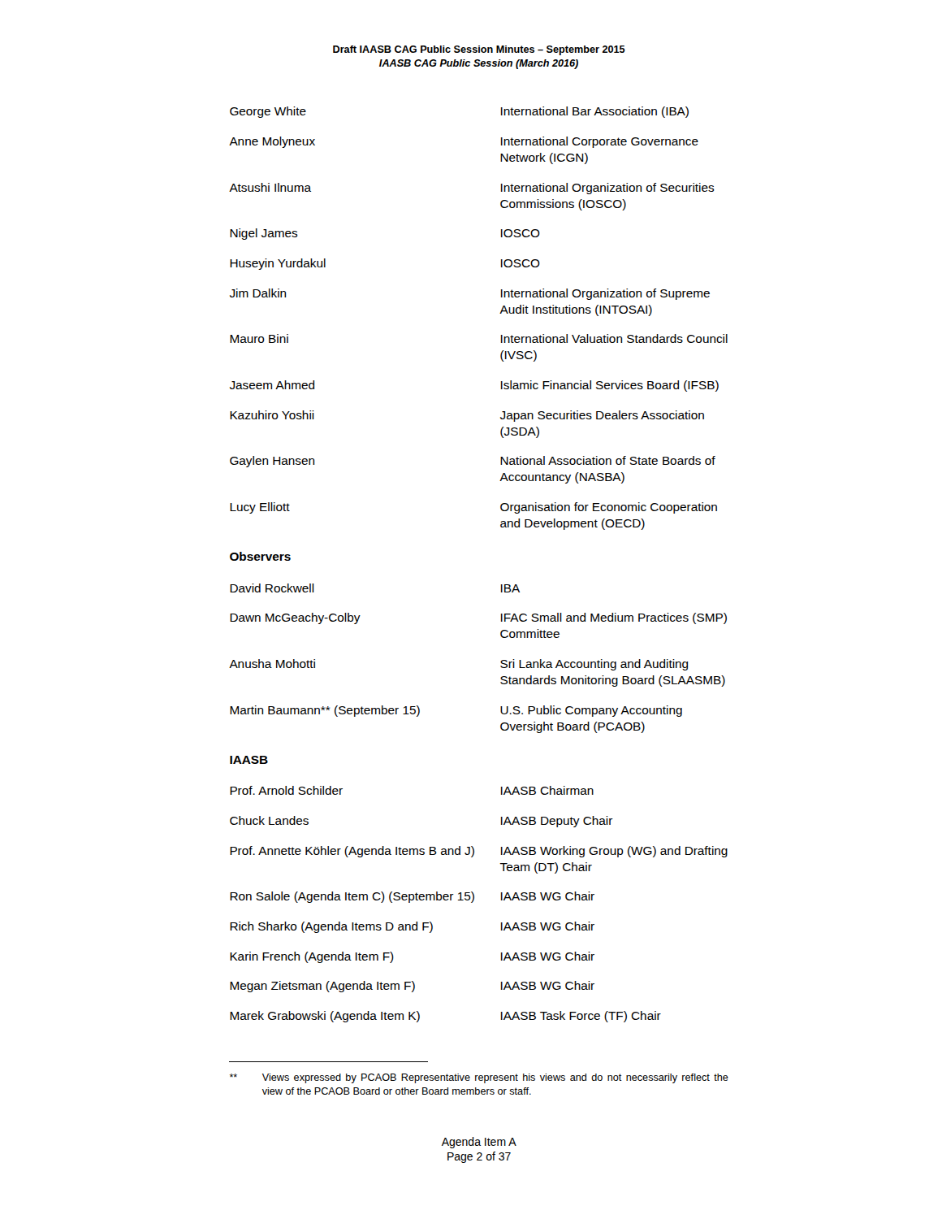Draft IAASB CAG Public Session Minutes – September 2015
IAASB CAG Public Session (March 2016)
| George White | International Bar Association (IBA) |
| Anne Molyneux | International Corporate Governance Network (ICGN) |
| Atsushi Ilnuma | International Organization of Securities Commissions (IOSCO) |
| Nigel James | IOSCO |
| Huseyin Yurdakul | IOSCO |
| Jim Dalkin | International Organization of Supreme Audit Institutions (INTOSAI) |
| Mauro Bini | International Valuation Standards Council (IVSC) |
| Jaseem Ahmed | Islamic Financial Services Board (IFSB) |
| Kazuhiro Yoshii | Japan Securities Dealers Association (JSDA) |
| Gaylen Hansen | National Association of State Boards of Accountancy (NASBA) |
| Lucy Elliott | Organisation for Economic Cooperation and Development (OECD) |
Observers
| David Rockwell | IBA |
| Dawn McGeachy-Colby | IFAC Small and Medium Practices (SMP) Committee |
| Anusha Mohotti | Sri Lanka Accounting and Auditing Standards Monitoring Board (SLAASMB) |
| Martin Baumann** (September 15) | U.S. Public Company Accounting Oversight Board (PCAOB) |
IAASB
| Prof. Arnold Schilder | IAASB Chairman |
| Chuck Landes | IAASB Deputy Chair |
| Prof. Annette Köhler (Agenda Items B and J) | IAASB Working Group (WG) and Drafting Team (DT) Chair |
| Ron Salole (Agenda Item C) (September 15) | IAASB WG Chair |
| Rich Sharko (Agenda Items D and F) | IAASB WG Chair |
| Karin French (Agenda Item F) | IAASB WG Chair |
| Megan Zietsman (Agenda Item F) | IAASB WG Chair |
| Marek Grabowski (Agenda Item K) | IAASB Task Force (TF) Chair |
**
Views expressed by PCAOB Representative represent his views and do not necessarily reflect the view of the PCAOB Board or other Board members or staff.
Agenda Item A
Page 2 of 37